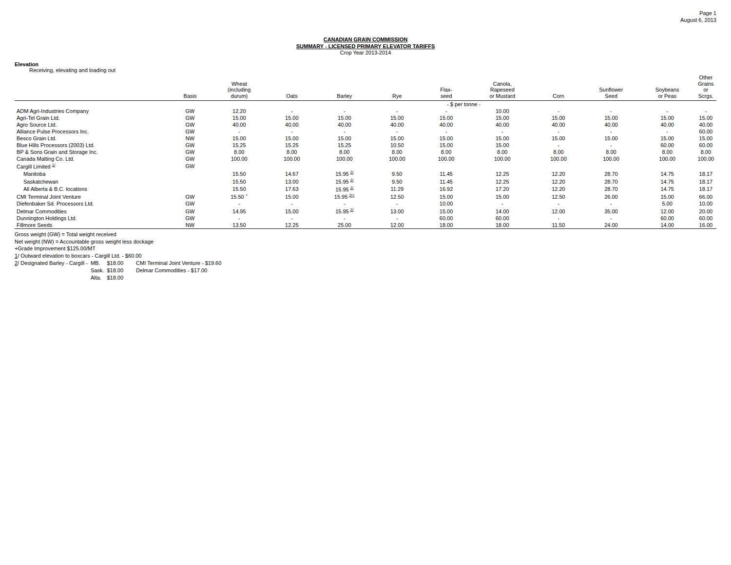Page 1
August 6, 2013
CANADIAN GRAIN COMMISSION
SUMMARY - LICENSED PRIMARY ELEVATOR TARIFFS
Crop Year 2013-2014
Elevation
Receiving, elevating and loading out
| | Basis | Wheat (including durum) | Oats | Barley | Rye | Flax- seed | Canola, Rapeseed or Mustard | Corn | Sunflower Seed | Soybeans or Peas | Other Grains or Scrgs. |
| --- | --- | --- | --- | --- | --- | --- | --- | --- | --- | --- | --- |
| | - $ per tonne - |
| ADM Agri-Industries Company | GW | 12.20 | - | - | - | - | 10.00 | - | - | - | - |
| Agri-Tel Grain Ltd. | GW | 15.00 | 15.00 | 15.00 | 15.00 | 15.00 | 15.00 | 15.00 | 15.00 | 15.00 | 15.00 |
| Agro Source Ltd. | GW | 40.00 | 40.00 | 40.00 | 40.00 | 40.00 | 40.00 | 40.00 | 40.00 | 40.00 | 40.00 |
| Alliance Pulse Processors Inc. | GW | - | - | - | - | - | - | - | - | - | 60.00 |
| Besco Grain Ltd. | NW | 15.00 | 15.00 | 15.00 | 15.00 | 15.00 | 15.00 | 15.00 | 15.00 | 15.00 | 15.00 |
| Blue Hills Processors (2003) Ltd. | GW | 15.25 | 15.25 | 15.25 | 10.50 | 15.00 | 15.00 | - | - | 60.00 | 60.00 |
| BP & Sons Grain and Storage Inc. | GW | 8.00 | 8.00 | 8.00 | 8.00 | 8.00 | 8.00 | 8.00 | 8.00 | 8.00 | 8.00 |
| Canada Malting Co. Ltd. | GW | 100.00 | 100.00 | 100.00 | 100.00 | 100.00 | 100.00 | 100.00 | 100.00 | 100.00 | 100.00 |
| Cargill Limited 1/ | GW | | | | | | | | | | |
| Manitoba | | 15.50 | 14.67 | 15.95 2/ | 9.50 | 11.45 | 12.25 | 12.20 | 28.70 | 14.75 | 18.17 |
| Saskatchewan | | 15.50 | 13.00 | 15.95 2/ | 9.50 | 11.45 | 12.25 | 12.20 | 28.70 | 14.75 | 18.17 |
| All Alberta & B.C. locations | | 15.50 | 17.63 | 15.95 2/ | 11.29 | 16.92 | 17.20 | 12.20 | 28.70 | 14.75 | 18.17 |
| CMI Terminal Joint Venture | GW | 15.50 + | 15.00 | 15.95 2/+ | 12.50 | 15.00 | 15.00 | 12.50 | 26.00 | 15.00 | 66.00 |
| Diefenbaker Sd. Processors Ltd. | GW | - | - | - | - | 10.00 | - | - | - | 5.00 | 10.00 |
| Delmar Commodities | GW | 14.95 | 15.00 | 15.95 2/ | 13.00 | 15.00 | 14.00 | 12.00 | 35.00 | 12.00 | 20.00 |
| Dunnington Holdings Ltd. | GW | - | - | - | - | 60.00 | 60.00 | - | - | 60.00 | 60.00 |
| Fillmore Seeds | NW | 13.50 | 12.25 | 25.00 | 12.00 | 18.00 | 18.00 | 11.50 | 24.00 | 14.00 | 16.00 |
Gross weight (GW) = Total weight received
Net weight (NW) = Accountable gross weight less dockage
+Grade Improvement $125.00/MT
1/ Outward elevation to boxcars - Cargill Ltd. - $60.00
2/ Designated Barley - Cargill -
| MB. | $18.00 | CMI Terminal Joint Venture - $19.60 |
| Sask. | $18.00 | Delmar Commodities - $17.00 |
| Alta. | $18.00 | |